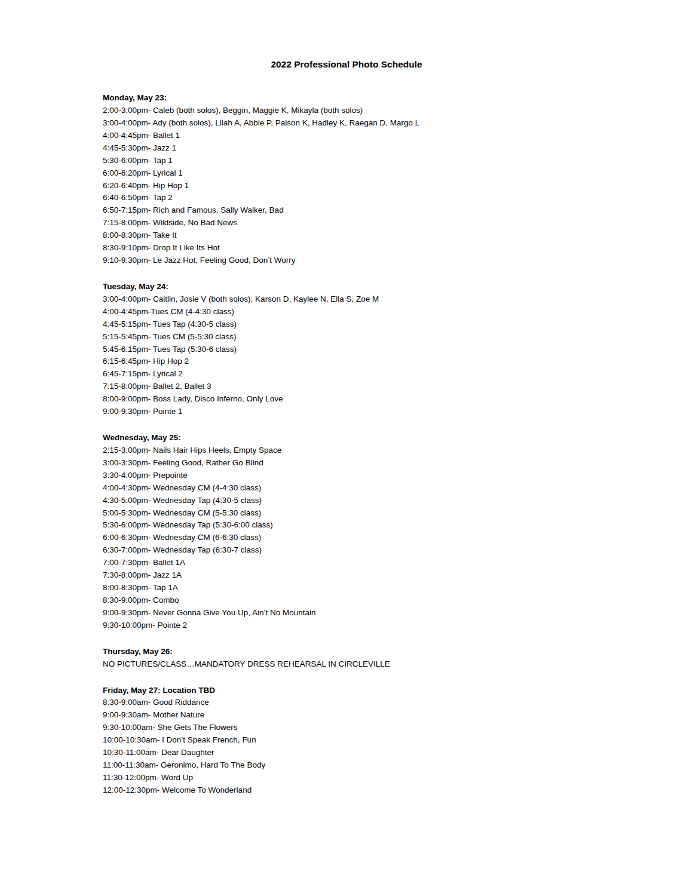2022 Professional Photo Schedule
Monday, May 23:
2:00-3:00pm- Caleb (both solos), Beggin, Maggie K, Mikayla (both solos)
3:00-4:00pm- Ady (both solos), Lilah A, Abbie P, Paison K, Hadley K, Raegan D, Margo L
4:00-4:45pm- Ballet 1
4:45-5:30pm- Jazz 1
5:30-6:00pm- Tap 1
6:00-6:20pm- Lyrical 1
6:20-6:40pm- Hip Hop 1
6:40-6:50pm- Tap 2
6:50-7:15pm- Rich and Famous, Sally Walker, Bad
7:15-8:00pm- Wildside, No Bad News
8:00-8:30pm- Take It
8:30-9:10pm- Drop It Like Its Hot
9:10-9:30pm- Le Jazz Hot, Feeling Good, Don’t Worry
Tuesday, May 24:
3:00-4:00pm- Caitlin, Josie V (both solos), Karson D, Kaylee N, Ella S, Zoe M
4:00-4:45pm-Tues CM (4-4:30 class)
4:45-5:15pm- Tues Tap (4:30-5 class)
5:15-5:45pm- Tues CM (5-5:30 class)
5:45-6:15pm- Tues Tap (5:30-6 class)
6:15-6:45pm- Hip Hop 2
6:45-7:15pm- Lyrical 2
7:15-8:00pm- Ballet 2, Ballet 3
8:00-9:00pm- Boss Lady, Disco Inferno, Only Love
9:00-9:30pm- Pointe 1
Wednesday, May 25:
2:15-3:00pm- Nails Hair Hips Heels, Empty Space
3:00-3:30pm- Feeling Good, Rather Go Blind
3:30-4:00pm- Prepointe
4:00-4:30pm- Wednesday CM (4-4:30 class)
4:30-5:00pm- Wednesday Tap (4:30-5 class)
5:00-5:30pm- Wednesday CM (5-5:30 class)
5:30-6:00pm- Wednesday Tap (5:30-6:00 class)
6:00-6:30pm- Wednesday CM (6-6:30 class)
6:30-7:00pm- Wednesday Tap (6:30-7 class)
7:00-7:30pm- Ballet 1A
7:30-8:00pm- Jazz 1A
8:00-8:30pm- Tap 1A
8:30-9:00pm- Combo
9:00-9:30pm- Never Gonna Give You Up, Ain’t No Mountain
9:30-10:00pm- Pointe 2
Thursday, May 26:
NO PICTURES/CLASS…MANDATORY DRESS REHEARSAL IN CIRCLEVILLE
Friday, May 27: Location TBD
8:30-9:00am- Good Riddance
9:00-9:30am- Mother Nature
9:30-10:00am- She Gets The Flowers
10:00-10:30am- I Don’t Speak French, Fun
10:30-11:00am- Dear Daughter
11:00-11:30am- Geronimo, Hard To The Body
11:30-12:00pm- Word Up
12:00-12:30pm- Welcome To Wonderland